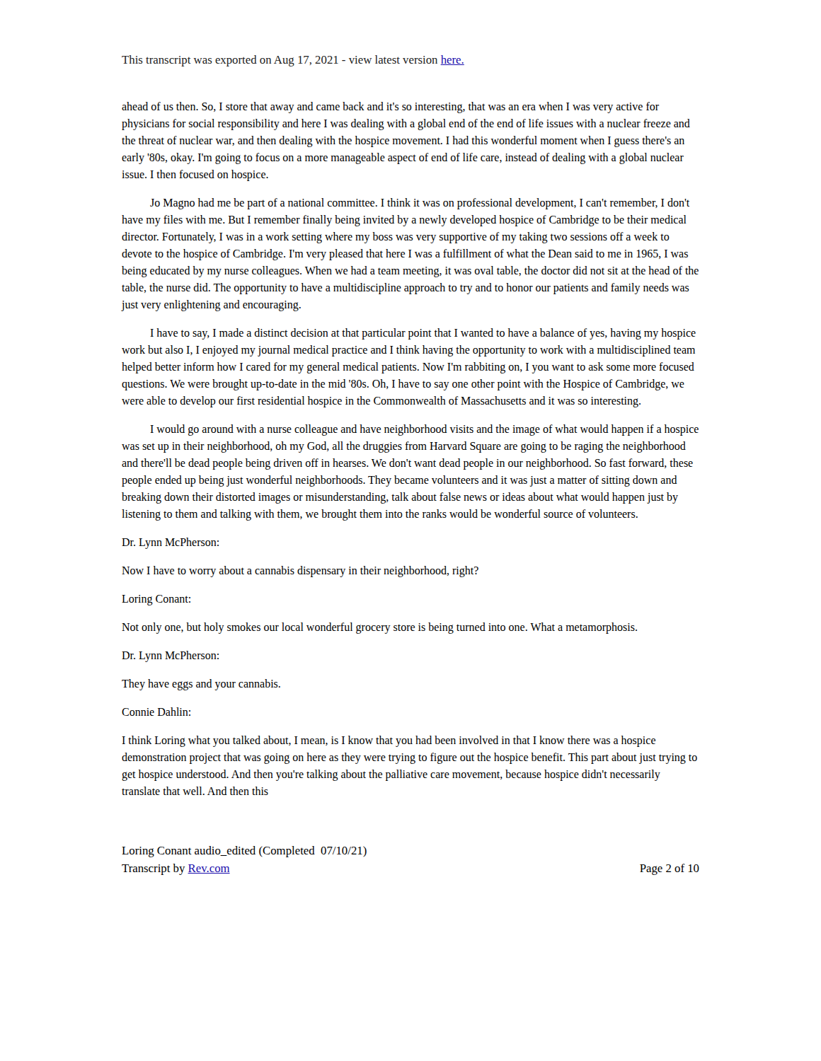This transcript was exported on Aug 17, 2021 - view latest version here.
ahead of us then. So, I store that away and came back and it's so interesting, that was an era when I was very active for physicians for social responsibility and here I was dealing with a global end of the end of life issues with a nuclear freeze and the threat of nuclear war, and then dealing with the hospice movement. I had this wonderful moment when I guess there's an early '80s, okay. I'm going to focus on a more manageable aspect of end of life care, instead of dealing with a global nuclear issue. I then focused on hospice.
Jo Magno had me be part of a national committee. I think it was on professional development, I can't remember, I don't have my files with me. But I remember finally being invited by a newly developed hospice of Cambridge to be their medical director. Fortunately, I was in a work setting where my boss was very supportive of my taking two sessions off a week to devote to the hospice of Cambridge. I'm very pleased that here I was a fulfillment of what the Dean said to me in 1965, I was being educated by my nurse colleagues. When we had a team meeting, it was oval table, the doctor did not sit at the head of the table, the nurse did. The opportunity to have a multidiscipline approach to try and to honor our patients and family needs was just very enlightening and encouraging.
I have to say, I made a distinct decision at that particular point that I wanted to have a balance of yes, having my hospice work but also I, I enjoyed my journal medical practice and I think having the opportunity to work with a multidisciplined team helped better inform how I cared for my general medical patients. Now I'm rabbiting on, I you want to ask some more focused questions. We were brought up-to-date in the mid '80s. Oh, I have to say one other point with the Hospice of Cambridge, we were able to develop our first residential hospice in the Commonwealth of Massachusetts and it was so interesting.
I would go around with a nurse colleague and have neighborhood visits and the image of what would happen if a hospice was set up in their neighborhood, oh my God, all the druggies from Harvard Square are going to be raging the neighborhood and there'll be dead people being driven off in hearses. We don't want dead people in our neighborhood. So fast forward, these people ended up being just wonderful neighborhoods. They became volunteers and it was just a matter of sitting down and breaking down their distorted images or misunderstanding, talk about false news or ideas about what would happen just by listening to them and talking with them, we brought them into the ranks would be wonderful source of volunteers.
Dr. Lynn McPherson:
Now I have to worry about a cannabis dispensary in their neighborhood, right?
Loring Conant:
Not only one, but holy smokes our local wonderful grocery store is being turned into one. What a metamorphosis.
Dr. Lynn McPherson:
They have eggs and your cannabis.
Connie Dahlin:
I think Loring what you talked about, I mean, is I know that you had been involved in that I know there was a hospice demonstration project that was going on here as they were trying to figure out the hospice benefit. This part about just trying to get hospice understood. And then you're talking about the palliative care movement, because hospice didn't necessarily translate that well. And then this
Loring Conant audio_edited (Completed 07/10/21)
Transcript by Rev.com
Page 2 of 10